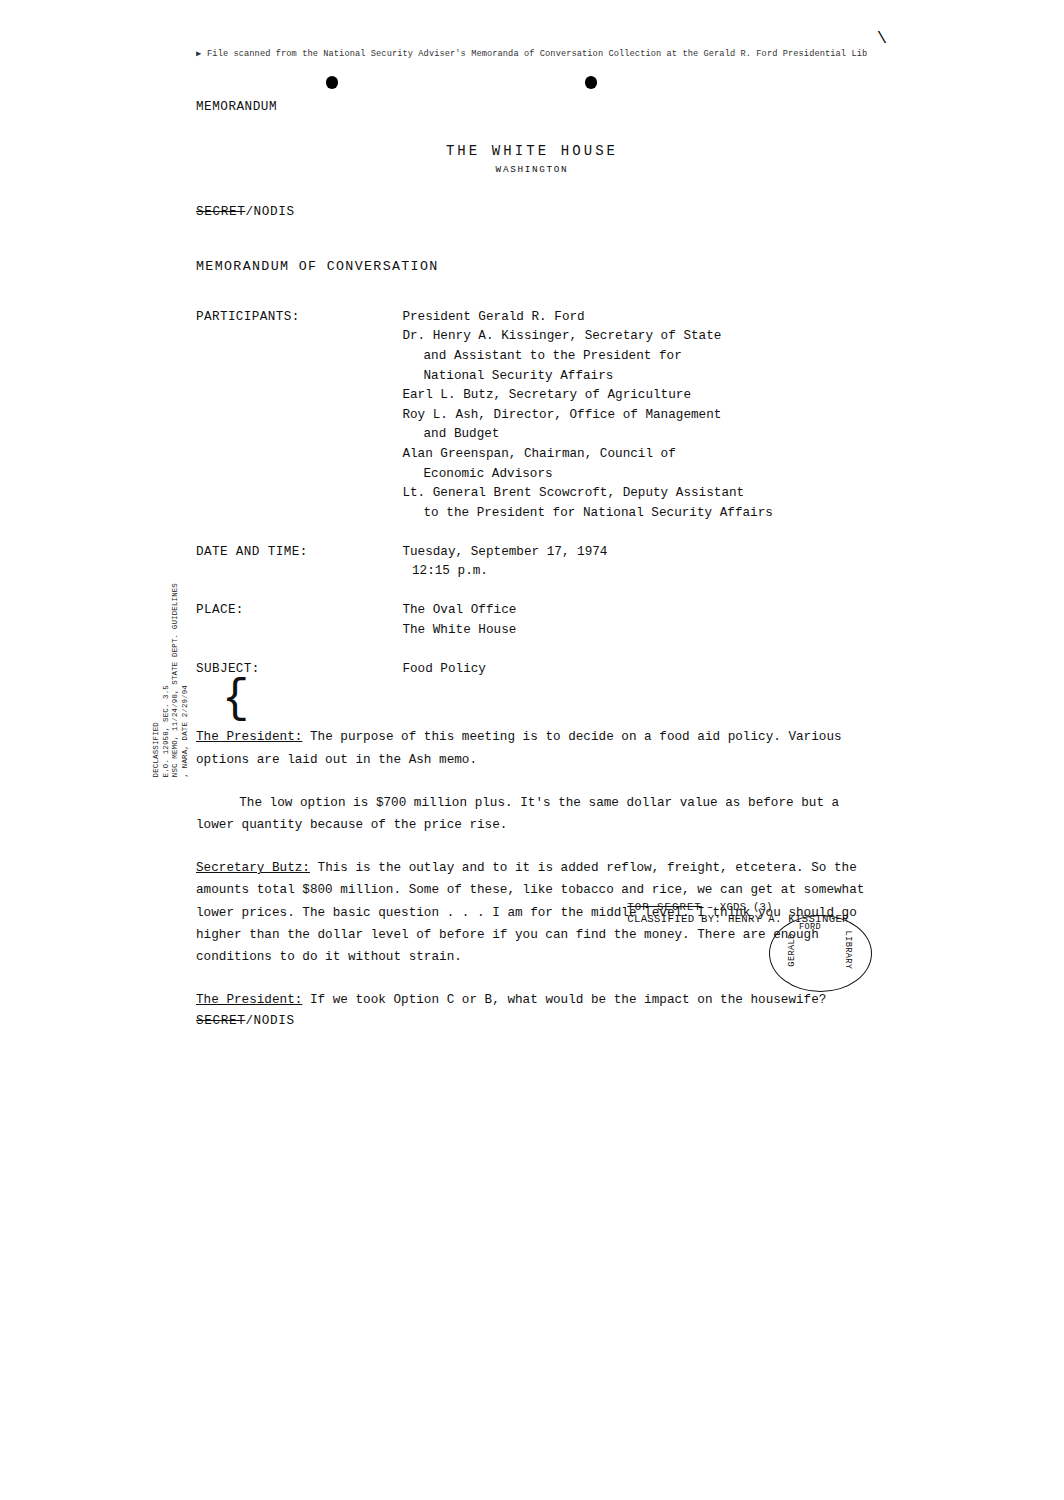▶File scanned from the National Security Adviser's Memoranda of Conversation Collection at the Gerald R. Ford Presidential Library
\
MEMORANDUM
THE WHITE HOUSE
WASHINGTON
SECRET/NODIS
MEMORANDUM OF CONVERSATION
| PARTICIPANTS: | President Gerald R. Ford Dr. Henry A. Kissinger, Secretary of State and Assistant to the President for National Security Affairs Earl L. Butz, Secretary of Agriculture Roy L. Ash, Director, Office of Management and Budget Alan Greenspan, Chairman, Council of Economic Advisors Lt. General Brent Scowcroft, Deputy Assistant to the President for National Security Affairs |
| DATE AND TIME: | Tuesday, September 17, 1974 12:15 p.m. |
| PLACE: | The Oval Office The White House |
| SUBJECT: | Food Policy |
The President: The purpose of this meeting is to decide on a food aid policy. Various options are laid out in the Ash memo.
The low option is $700 million plus. It's the same dollar value as before but a lower quantity because of the price rise.
Secretary Butz: This is the outlay and to it is added reflow, freight, etcetera. So the amounts total $800 million. Some of these, like tobacco and rice, we can get at somewhat lower prices. The basic question . . . I am for the middle level. I think you should go higher than the dollar level of before if you can find the money. There are enough conditions to do it without strain.
The President: If we took Option C or B, what would be the impact on the housewife?
DECLASSIFIED E.O. 12958, SEC. 3.5 NSC MEMO, 11/24/98, STATE DEPT. GUIDELINES , NARA, DATE 2/20/04
{
TOP SECRET– XGDS (3)
CLASSIFIED BY: HENRY A. KISSINGER
FORD GERALD LIBRARY
SECRET/NODIS